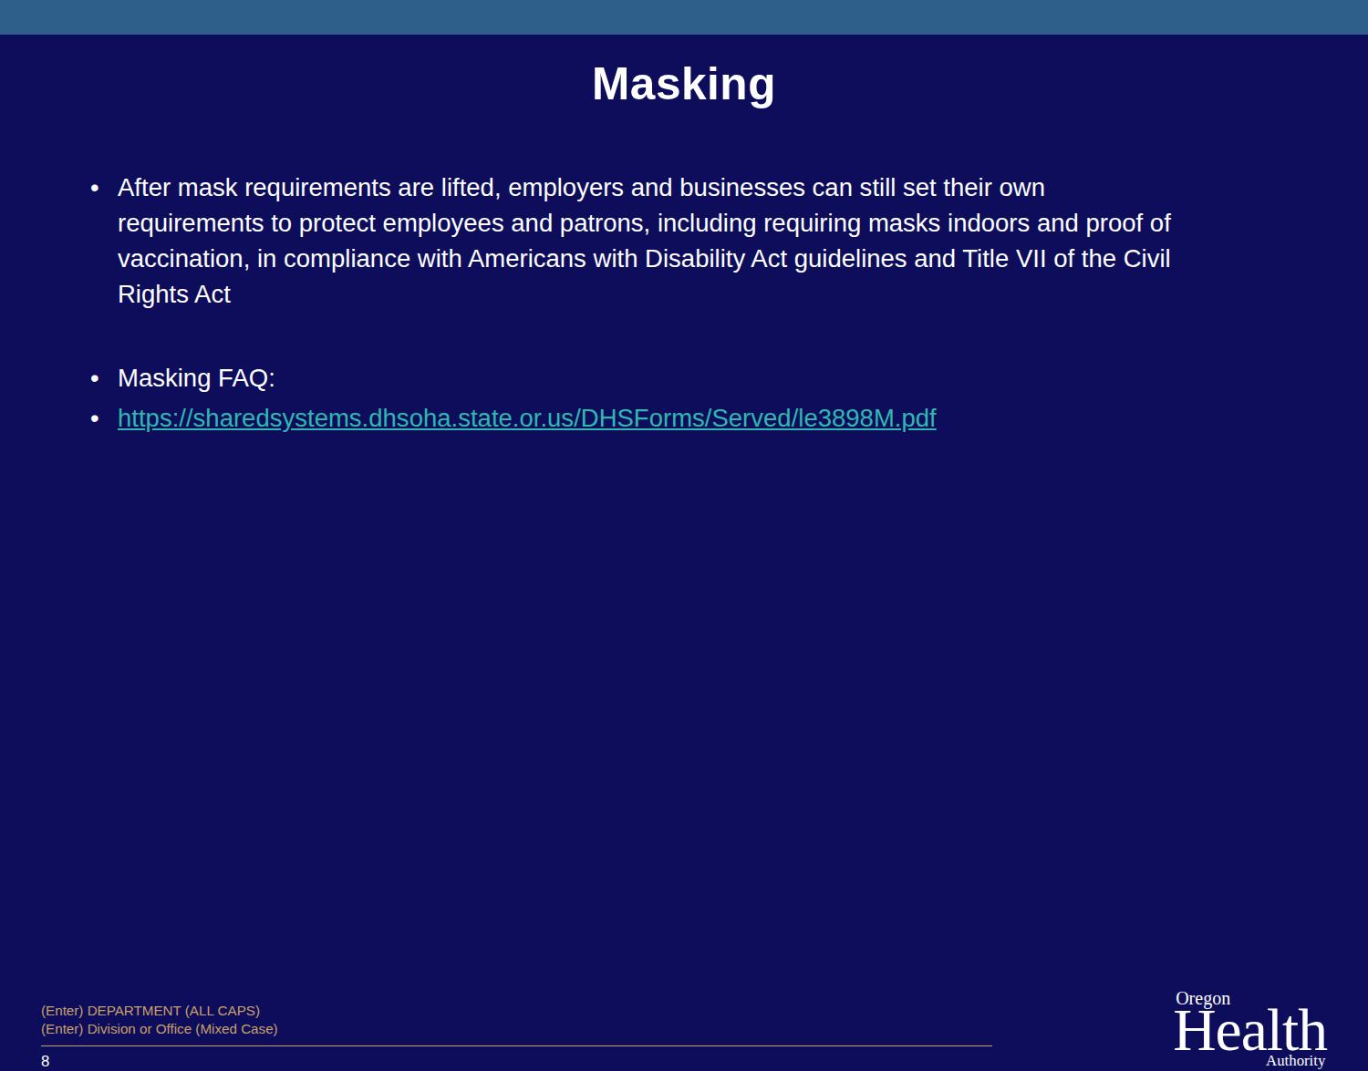Masking
After mask requirements are lifted, employers and businesses can still set their own requirements to protect employees and patrons, including requiring masks indoors and proof of vaccination, in compliance with Americans with Disability Act guidelines and Title VII of the Civil Rights Act
Masking FAQ:
https://sharedsystems.dhsoha.state.or.us/DHSForms/Served/le3898M.pdf
(Enter) DEPARTMENT (ALL CAPS)
(Enter) Division or Office (Mixed Case)
8
Oregon Health Authority